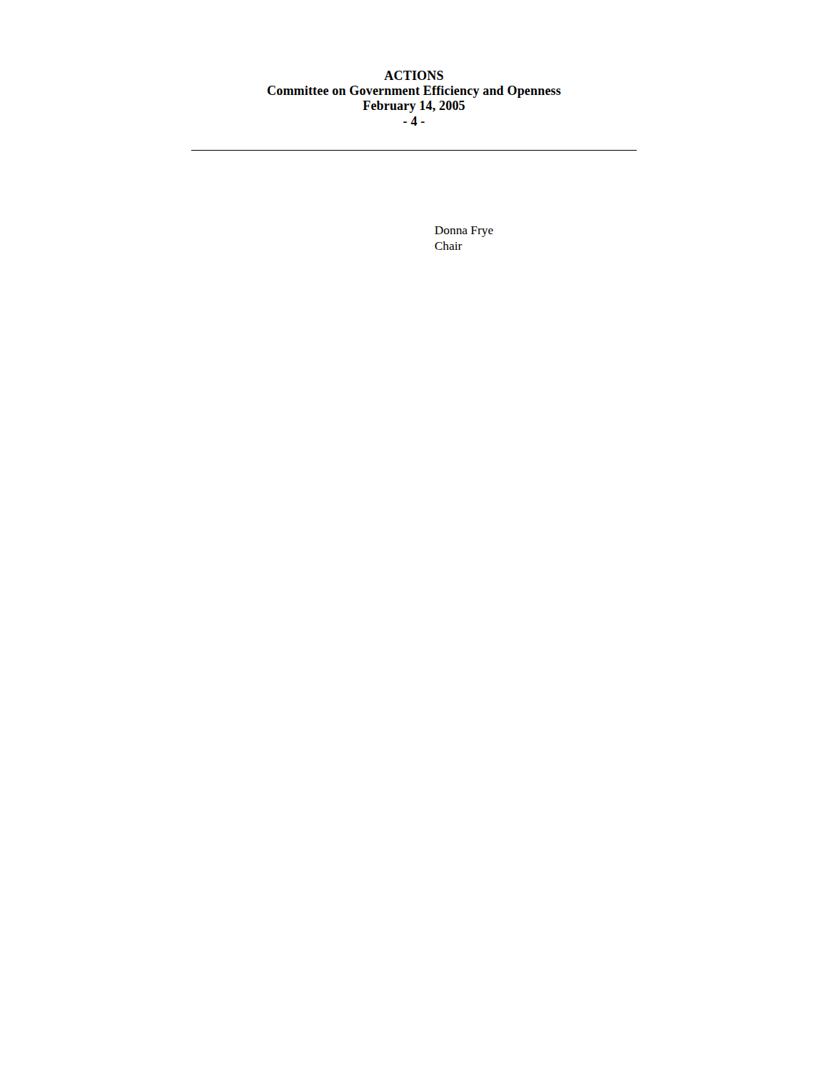ACTIONS Committee on Government Efficiency and Openness February 14, 2005 - 4 -
Donna Frye Chair